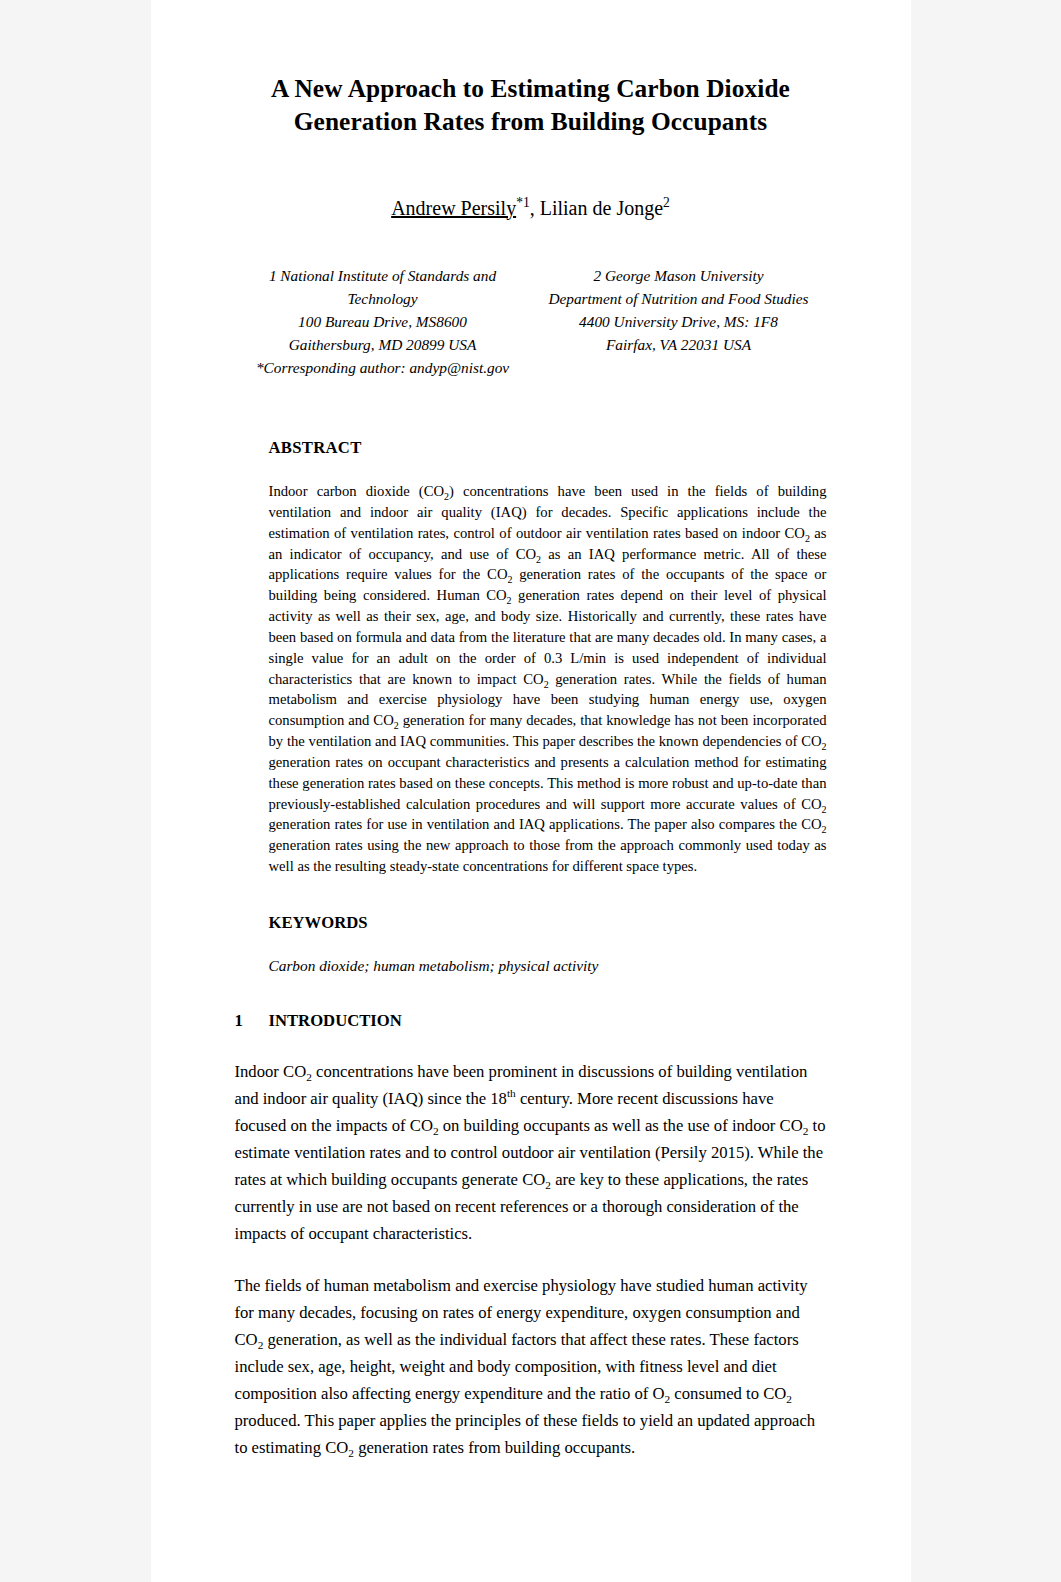A New Approach to Estimating Carbon Dioxide
Generation Rates from Building Occupants
Andrew Persily*1, Lilian de Jonge2
| 1 National Institute of Standards and Technology 100 Bureau Drive, MS8600 Gaithersburg, MD 20899 USA *Corresponding author: andyp@nist.gov | 2 George Mason University Department of Nutrition and Food Studies 4400 University Drive, MS: 1F8 Fairfax, VA 22031 USA |
ABSTRACT
Indoor carbon dioxide (CO2) concentrations have been used in the fields of building ventilation and indoor air quality (IAQ) for decades. Specific applications include the estimation of ventilation rates, control of outdoor air ventilation rates based on indoor CO2 as an indicator of occupancy, and use of CO2 as an IAQ performance metric. All of these applications require values for the CO2 generation rates of the occupants of the space or building being considered. Human CO2 generation rates depend on their level of physical activity as well as their sex, age, and body size. Historically and currently, these rates have been based on formula and data from the literature that are many decades old. In many cases, a single value for an adult on the order of 0.3 L/min is used independent of individual characteristics that are known to impact CO2 generation rates. While the fields of human metabolism and exercise physiology have been studying human energy use, oxygen consumption and CO2 generation for many decades, that knowledge has not been incorporated by the ventilation and IAQ communities. This paper describes the known dependencies of CO2 generation rates on occupant characteristics and presents a calculation method for estimating these generation rates based on these concepts. This method is more robust and up-to-date than previously-established calculation procedures and will support more accurate values of CO2 generation rates for use in ventilation and IAQ applications. The paper also compares the CO2 generation rates using the new approach to those from the approach commonly used today as well as the resulting steady-state concentrations for different space types.
KEYWORDS
Carbon dioxide; human metabolism; physical activity
1 INTRODUCTION
Indoor CO2 concentrations have been prominent in discussions of building ventilation and indoor air quality (IAQ) since the 18th century. More recent discussions have focused on the impacts of CO2 on building occupants as well as the use of indoor CO2 to estimate ventilation rates and to control outdoor air ventilation (Persily 2015). While the rates at which building occupants generate CO2 are key to these applications, the rates currently in use are not based on recent references or a thorough consideration of the impacts of occupant characteristics.
The fields of human metabolism and exercise physiology have studied human activity for many decades, focusing on rates of energy expenditure, oxygen consumption and CO2 generation, as well as the individual factors that affect these rates. These factors include sex, age, height, weight and body composition, with fitness level and diet composition also affecting energy expenditure and the ratio of O2 consumed to CO2 produced. This paper applies the principles of these fields to yield an updated approach to estimating CO2 generation rates from building occupants.